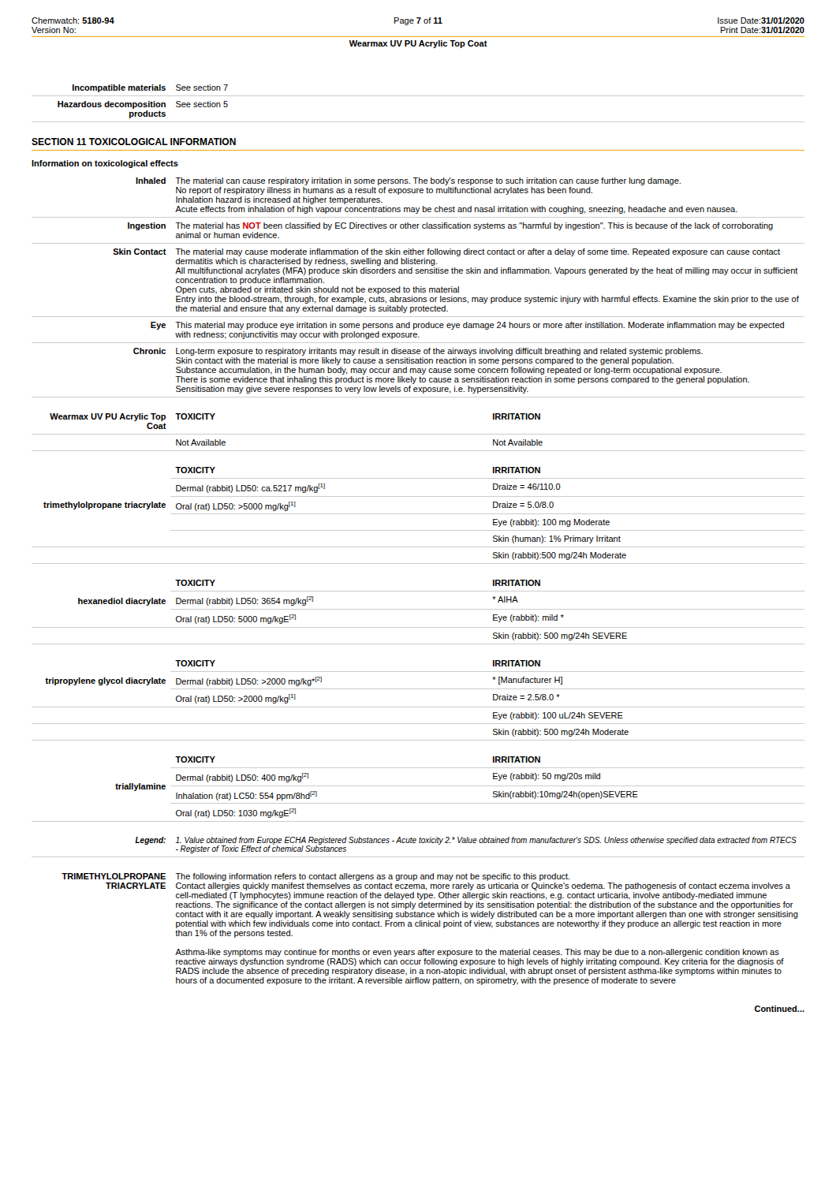| Chemwatch: 5180-94 | Page 7 of 11 | Issue Date: 31/01/2020 |
| Version No: 2 | | Print Date: 31/01/2020 |
Wearmax UV PU Acrylic Top Coat
| Incompatible materials | See section 7 |
| Hazardous decomposition products | See section 5 |
SECTION 11 TOXICOLOGICAL INFORMATION
Information on toxicological effects
| Inhaled | The material can cause respiratory irritation in some persons. The body's response to such irritation can cause further lung damage. No report of respiratory illness in humans as a result of exposure to multifunctional acrylates has been found. Inhalation hazard is increased at higher temperatures. Acute effects from inhalation of high vapour concentrations may be chest and nasal irritation with coughing, sneezing, headache and even nausea. |
| Ingestion | The material has NOT been classified by EC Directives or other classification systems as "harmful by ingestion". This is because of the lack of corroborating animal or human evidence. |
| Skin Contact | The material may cause moderate inflammation of the skin either following direct contact or after a delay of some time. Repeated exposure can cause contact dermatitis which is characterised by redness, swelling and blistering. All multifunctional acrylates (MFA) produce skin disorders and sensitise the skin and inflammation. Vapours generated by the heat of milling may occur in sufficient concentration to produce inflammation. Open cuts, abraded or irritated skin should not be exposed to this material Entry into the blood-stream, through, for example, cuts, abrasions or lesions, may produce systemic injury with harmful effects. Examine the skin prior to the use of the material and ensure that any external damage is suitably protected. |
| Eye | This material may produce eye irritation in some persons and produce eye damage 24 hours or more after instillation. Moderate inflammation may be expected with redness; conjunctivitis may occur with prolonged exposure. |
| Chronic | Long-term exposure to respiratory irritants may result in disease of the airways involving difficult breathing and related systemic problems. Skin contact with the material is more likely to cause a sensitisation reaction in some persons compared to the general population. Substance accumulation, in the human body, may occur and may cause some concern following repeated or long-term occupational exposure. There is some evidence that inhaling this product is more likely to cause a sensitisation reaction in some persons compared to the general population. Sensitisation may give severe responses to very low levels of exposure, i.e. hypersensitivity. |
| Wearmax UV PU Acrylic Top Coat | TOXICITY | IRRITATION |
| | Not Available | Not Available |
| trimethylolpropane triacrylate | TOXICITY | IRRITATION |
| Dermal (rabbit) LD50: ca.5217 mg/kg [1] | Draize = 46/110.0 |
| Oral (rat) LD50: >5000 mg/kg [1] | Draize = 5.0/8.0 |
| | Eye (rabbit): 100 mg Moderate |
| | Skin (human): 1% Primary Irritant |
| | | Skin (rabbit):500 mg/24h Moderate |
| hexanediol diacrylate | TOXICITY | IRRITATION |
| Dermal (rabbit) LD50: 3654 mg/kg [2] | * AIHA |
| Oral (rat) LD50: 5000 mg/kgE [2] | Eye (rabbit): mild * |
| | | Skin (rabbit): 500 mg/24h SEVERE |
| tripropylene glycol diacrylate | TOXICITY | IRRITATION |
| Dermal (rabbit) LD50: >2000 mg/kg* [2] | * [Manufacturer H] |
| Oral (rat) LD50: >2000 mg/kg [1] | Draize = 2.5/8.0 * |
| | | Eye (rabbit): 100 uL/24h SEVERE |
| | | Skin (rabbit): 500 mg/24h Moderate |
| triallylamine | TOXICITY | IRRITATION |
| Dermal (rabbit) LD50: 400 mg/kg [2] | Eye (rabbit): 50 mg/20s mild |
| Inhalation (rat) LC50: 554 ppm/8hd [2] | Skin(rabbit):10mg/24h(open)SEVERE |
| Oral (rat) LD50: 1030 mg/kgE [2] | |
| Legend: | 1. Value obtained from Europe ECHA Registered Substances - Acute toxicity 2.* Value obtained from manufacturer's SDS. Unless otherwise specified data extracted from RTECS - Register of Toxic Effect of chemical Substances |
| TRIMETHYLOLPROPANE TRIACRYLATE | The following information refers to contact allergens as a group and may not be specific to this product. Contact allergies quickly manifest themselves as contact eczema, more rarely as urticaria or Quincke's oedema. The pathogenesis of contact eczema involves a cell-mediated (T lymphocytes) immune reaction of the delayed type. Other allergic skin reactions, e.g. contact urticaria, involve antibody-mediated immune reactions. The significance of the contact allergen is not simply determined by its sensitisation potential: the distribution of the substance and the opportunities for contact with it are equally important. A weakly sensitising substance which is widely distributed can be a more important allergen than one with stronger sensitising potential with which few individuals come into contact. From a clinical point of view, substances are noteworthy if they produce an allergic test reaction in more than 1% of the persons tested. Asthma-like symptoms may continue for months or even years after exposure to the material ceases. This may be due to a non-allergenic condition known as reactive airways dysfunction syndrome (RADS) which can occur following exposure to high levels of highly irritating compound. Key criteria for the diagnosis of RADS include the absence of preceding respiratory disease, in a non-atopic individual, with abrupt onset of persistent asthma-like symptoms within minutes to hours of a documented exposure to the irritant. A reversible airflow pattern, on spirometry, with the presence of moderate to severe |
Continued...